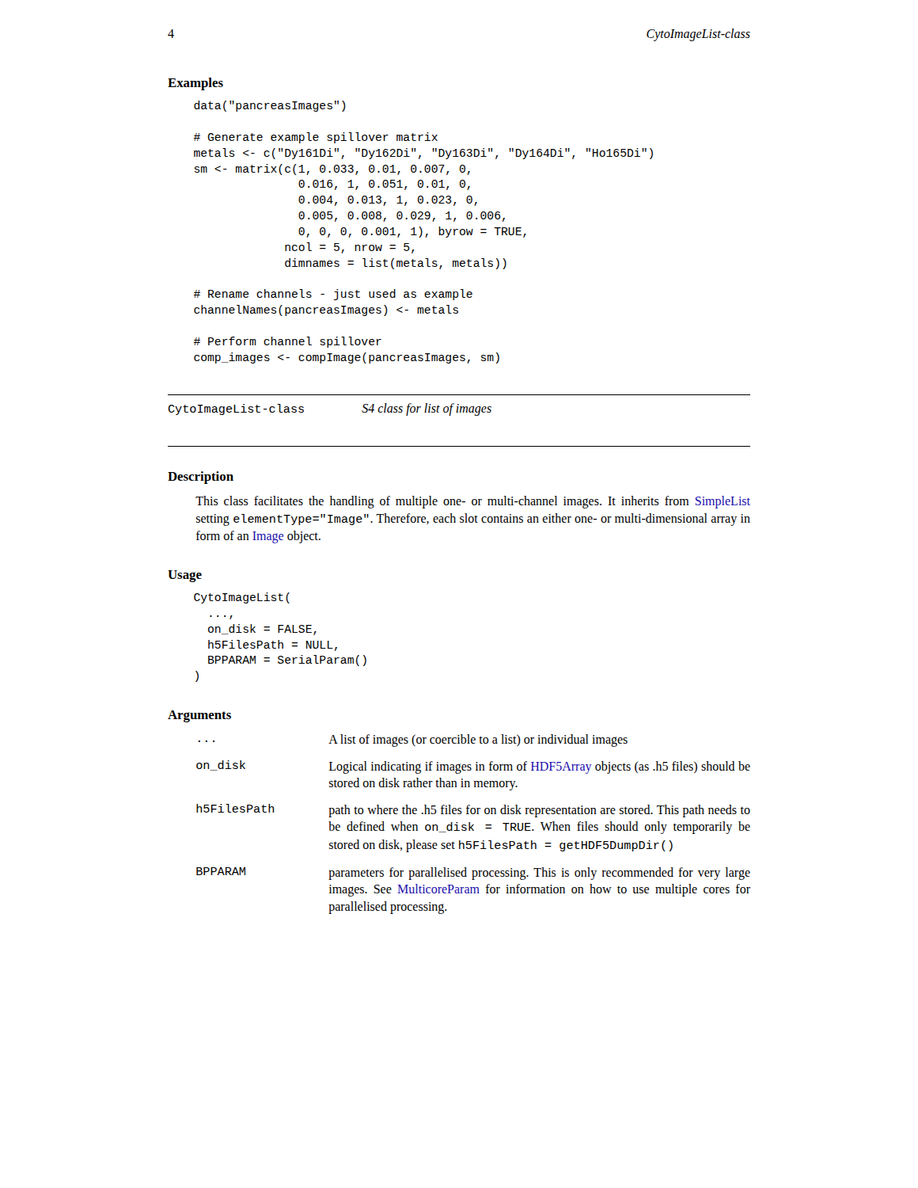4 CytoImageList-class
Examples
data("pancreasImages")

# Generate example spillover matrix
metals <- c("Dy161Di", "Dy162Di", "Dy163Di", "Dy164Di", "Ho165Di")
sm <- matrix(c(1, 0.033, 0.01, 0.007, 0,
               0.016, 1, 0.051, 0.01, 0,
               0.004, 0.013, 1, 0.023, 0,
               0.005, 0.008, 0.029, 1, 0.006,
               0, 0, 0, 0.001, 1), byrow = TRUE,
             ncol = 5, nrow = 5,
             dimnames = list(metals, metals))

# Rename channels - just used as example
channelNames(pancreasImages) <- metals

# Perform channel spillover
comp_images <- compImage(pancreasImages, sm)
CytoImageList-class S4 class for list of images
Description
This class facilitates the handling of multiple one- or multi-channel images. It inherits from SimpleList setting elementType="Image". Therefore, each slot contains an either one- or multi-dimensional array in form of an Image object.
Usage
CytoImageList(
  ...,
  on_disk = FALSE,
  h5FilesPath = NULL,
  BPPARAM = SerialParam()
)
Arguments
...
A list of images (or coercible to a list) or individual images
on_disk
Logical indicating if images in form of HDF5Array objects (as .h5 files) should be stored on disk rather than in memory.
h5FilesPath
path to where the .h5 files for on disk representation are stored. This path needs to be defined when on_disk = TRUE. When files should only temporarily be stored on disk, please set h5FilesPath = getHDF5DumpDir()
BPPARAM
parameters for parallelised processing. This is only recommended for very large images. See MulticoreParam for information on how to use multiple cores for parallelised processing.